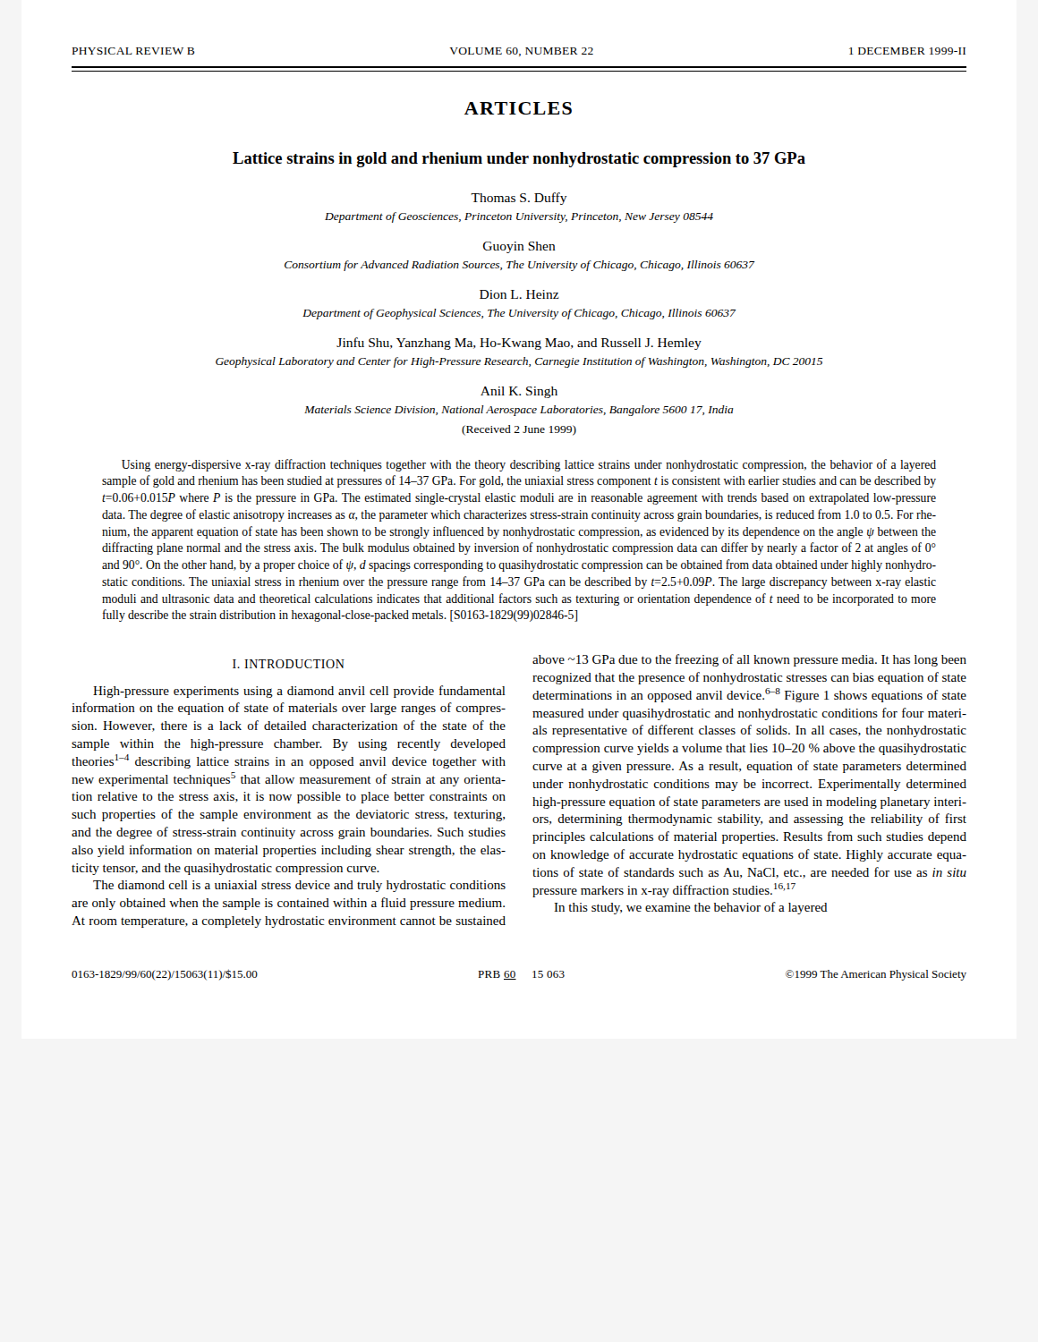Physical Review B
Volume 60, Number 22
1 December 1999-II
ARTICLES
Lattice strains in gold and rhenium under nonhydrostatic compression to 37 GPa
Thomas S. Duffy
Department of Geosciences, Princeton University, Princeton, New Jersey 08544
Guoyin Shen
Consortium for Advanced Radiation Sources, The University of Chicago, Chicago, Illinois 60637
Dion L. Heinz
Department of Geophysical Sciences, The University of Chicago, Chicago, Illinois 60637
Jinfu Shu, Yanzhang Ma, Ho-Kwang Mao, and Russell J. Hemley
Geophysical Laboratory and Center for High-Pressure Research, Carnegie Institution of Washington, Washington, DC 20015
Anil K. Singh
Materials Science Division, National Aerospace Laboratories, Bangalore 5600 17, India
(Received 2 June 1999)
Using energy-dispersive x-ray diffraction techniques together with the theory describing lattice strains under nonhydrostatic compression, the behavior of a layered sample of gold and rhenium has been studied at pressures of 14–37 GPa. For gold, the uniaxial stress component t is consistent with earlier studies and can be described by t=0.06+0.015P where P is the pressure in GPa. The estimated single-crystal elastic moduli are in reasonable agreement with trends based on extrapolated low-pressure data. The degree of elastic anisotropy increases as α, the parameter which characterizes stress-strain continuity across grain boundaries, is reduced from 1.0 to 0.5. For rhenium, the apparent equation of state has been shown to be strongly influenced by nonhydrostatic compression, as evidenced by its dependence on the angle ψ between the diffracting plane normal and the stress axis. The bulk modulus obtained by inversion of nonhydrostatic compression data can differ by nearly a factor of 2 at angles of 0° and 90°. On the other hand, by a proper choice of ψ, d spacings corresponding to quasihydrostatic compression can be obtained from data obtained under highly nonhydrostatic conditions. The uniaxial stress in rhenium over the pressure range from 14–37 GPa can be described by t=2.5+0.09P. The large discrepancy between x-ray elastic moduli and ultrasonic data and theoretical calculations indicates that additional factors such as texturing or orientation dependence of t need to be incorporated to more fully describe the strain distribution in hexagonal-close-packed metals. [S0163-1829(99)02846-5]
I. INTRODUCTION
High-pressure experiments using a diamond anvil cell provide fundamental information on the equation of state of materials over large ranges of compression. However, there is a lack of detailed characterization of the state of the sample within the high-pressure chamber. By using recently developed theories1–4 describing lattice strains in an opposed anvil device together with new experimental techniques5 that allow measurement of strain at any orientation relative to the stress axis, it is now possible to place better constraints on such properties of the sample environment as the deviatoric stress, texturing, and the degree of stress-strain continuity across grain boundaries. Such studies also yield information on material properties including shear strength, the elasticity tensor, and the quasihydrostatic compression curve.
The diamond cell is a uniaxial stress device and truly hydrostatic conditions are only obtained when the sample is contained within a fluid pressure medium. At room temperature, a completely hydrostatic environment cannot be sustained above ~13 GPa due to the freezing of all known pressure media. It has long been recognized that the presence of nonhydrostatic stresses can bias equation of state determinations in an opposed anvil device.6–8 Figure 1 shows equations of state measured under quasihydrostatic and nonhydrostatic conditions for four materials representative of different classes of solids. In all cases, the nonhydrostatic compression curve yields a volume that lies 10–20 % above the quasihydrostatic curve at a given pressure. As a result, equation of state parameters determined under nonhydrostatic conditions may be incorrect. Experimentally determined high-pressure equation of state parameters are used in modeling planetary interiors, determining thermodynamic stability, and assessing the reliability of first principles calculations of material properties. Results from such studies depend on knowledge of accurate hydrostatic equations of state. Highly accurate equations of state of standards such as Au, NaCl, etc., are needed for use as in situ pressure markers in x-ray diffraction studies.16,17
In this study, we examine the behavior of a layered
0163-1829/99/60(22)/15063(11)/$15.00
PRB 60 15 063
©1999 The American Physical Society